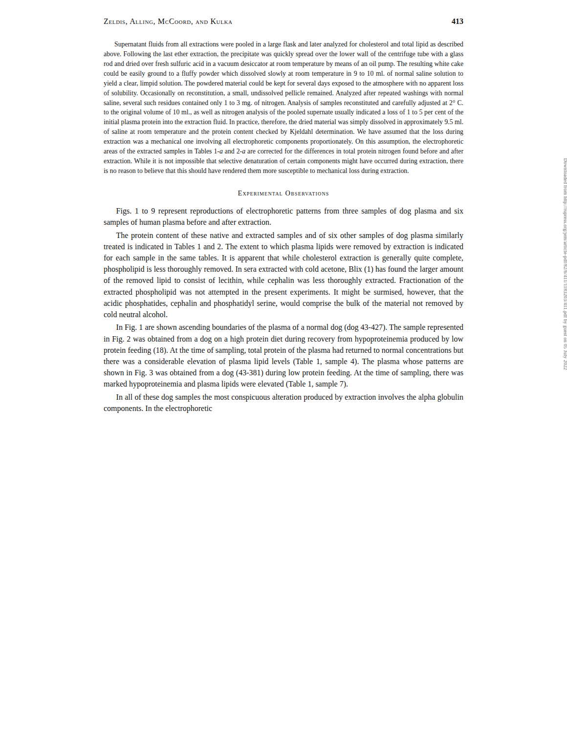Zeldis, Alling, McCoord, and Kulka 413
Supernatant fluids from all extractions were pooled in a large flask and later analyzed for cholesterol and total lipid as described above. Following the last ether extraction, the precipitate was quickly spread over the lower wall of the centrifuge tube with a glass rod and dried over fresh sulfuric acid in a vacuum desiccator at room temperature by means of an oil pump. The resulting white cake could be easily ground to a fluffy powder which dissolved slowly at room temperature in 9 to 10 ml. of normal saline solution to yield a clear, limpid solution. The powdered material could be kept for several days exposed to the atmosphere with no apparent loss of solubility. Occasionally on reconstitution, a small, undissolved pellicle remained. Analyzed after repeated washings with normal saline, several such residues contained only 1 to 3 mg. of nitrogen. Analysis of samples reconstituted and carefully adjusted at 2° C. to the original volume of 10 ml., as well as nitrogen analysis of the pooled supernate usually indicated a loss of 1 to 5 per cent of the initial plasma protein into the extraction fluid. In practice, therefore, the dried material was simply dissolved in approximately 9.5 ml. of saline at room temperature and the protein content checked by Kjeldahl determination. We have assumed that the loss during extraction was a mechanical one involving all electrophoretic components proportionately. On this assumption, the electrophoretic areas of the extracted samples in Tables 1-a and 2-a are corrected for the differences in total protein nitrogen found before and after extraction. While it is not impossible that selective denaturation of certain components might have occurred during extraction, there is no reason to believe that this should have rendered them more susceptible to mechanical loss during extraction.
Experimental Observations
Figs. 1 to 9 represent reproductions of electrophoretic patterns from three samples of dog plasma and six samples of human plasma before and after extraction.
The protein content of these native and extracted samples and of six other samples of dog plasma similarly treated is indicated in Tables 1 and 2. The extent to which plasma lipids were removed by extraction is indicated for each sample in the same tables. It is apparent that while cholesterol extraction is generally quite complete, phospholipid is less thoroughly removed. In sera extracted with cold acetone, Blix (1) has found the larger amount of the removed lipid to consist of lecithin, while cephalin was less thoroughly extracted. Fractionation of the extracted phospholipid was not attempted in the present experiments. It might be surmised, however, that the acidic phosphatides, cephalin and phosphatidyl serine, would comprise the bulk of the material not removed by cold neutral alcohol.
In Fig. 1 are shown ascending boundaries of the plasma of a normal dog (dog 43-427). The sample represented in Fig. 2 was obtained from a dog on a high protein diet during recovery from hypoproteinemia produced by low protein feeding (18). At the time of sampling, total protein of the plasma had returned to normal concentrations but there was a considerable elevation of plasma lipid levels (Table 1, sample 4). The plasma whose patterns are shown in Fig. 3 was obtained from a dog (43-381) during low protein feeding. At the time of sampling, there was marked hypoproteinemia and plasma lipids were elevated (Table 1, sample 7).
In all of these dog samples the most conspicuous alteration produced by extraction involves the alpha globulin components. In the electrophoretic
Downloaded from http://rupress.org/jem/article-pdf/82/6/411/1183203/411.pdf by guest on 05 July 2022